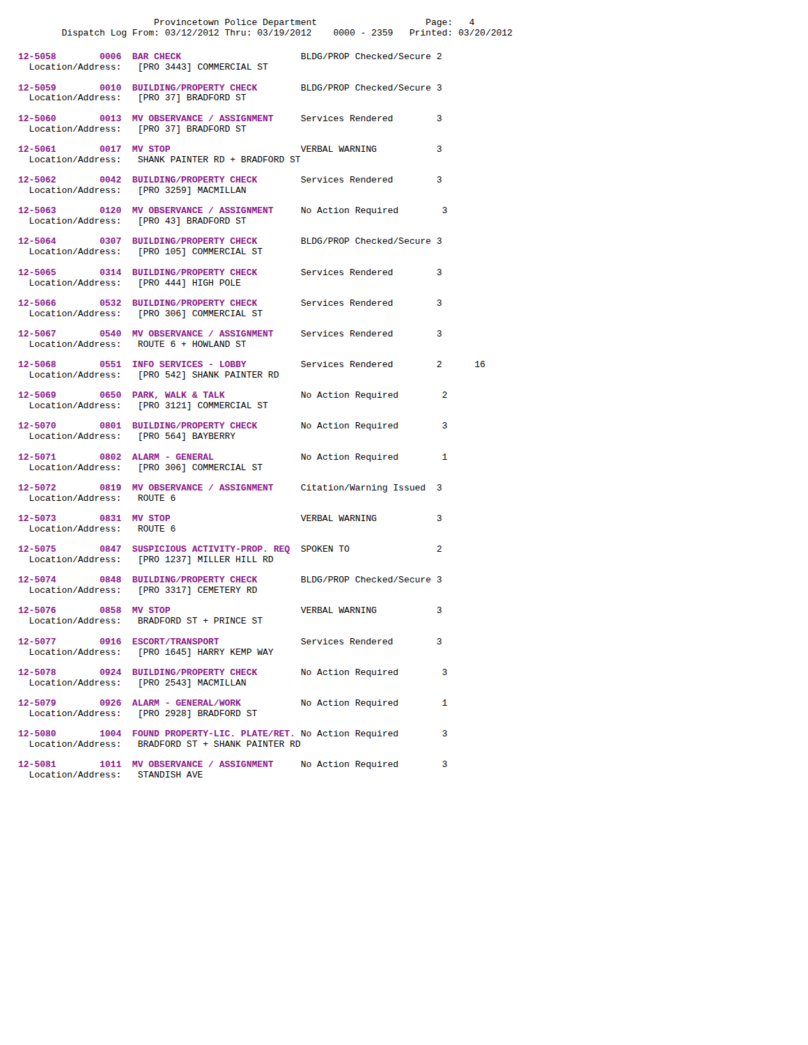Provincetown Police Department Page: 4
Dispatch Log From: 03/12/2012 Thru: 03/19/2012 0000 - 2359 Printed: 03/20/2012
12-5058 0006 BAR CHECK BLDG/PROP Checked/Secure 2 Location/Address: [PRO 3443] COMMERCIAL ST
12-5059 0010 BUILDING/PROPERTY CHECK BLDG/PROP Checked/Secure 3 Location/Address: [PRO 37] BRADFORD ST
12-5060 0013 MV OBSERVANCE / ASSIGNMENT Services Rendered 3 Location/Address: [PRO 37] BRADFORD ST
12-5061 0017 MV STOP VERBAL WARNING 3 Location/Address: SHANK PAINTER RD + BRADFORD ST
12-5062 0042 BUILDING/PROPERTY CHECK Services Rendered 3 Location/Address: [PRO 3259] MACMILLAN
12-5063 0120 MV OBSERVANCE / ASSIGNMENT No Action Required 3 Location/Address: [PRO 43] BRADFORD ST
12-5064 0307 BUILDING/PROPERTY CHECK BLDG/PROP Checked/Secure 3 Location/Address: [PRO 105] COMMERCIAL ST
12-5065 0314 BUILDING/PROPERTY CHECK Services Rendered 3 Location/Address: [PRO 444] HIGH POLE
12-5066 0532 BUILDING/PROPERTY CHECK Services Rendered 3 Location/Address: [PRO 306] COMMERCIAL ST
12-5067 0540 MV OBSERVANCE / ASSIGNMENT Services Rendered 3 Location/Address: ROUTE 6 + HOWLAND ST
12-5068 0551 INFO SERVICES - LOBBY Services Rendered 2 16 Location/Address: [PRO 542] SHANK PAINTER RD
12-5069 0650 PARK, WALK & TALK No Action Required 2 Location/Address: [PRO 3121] COMMERCIAL ST
12-5070 0801 BUILDING/PROPERTY CHECK No Action Required 3 Location/Address: [PRO 564] BAYBERRY
12-5071 0802 ALARM - GENERAL No Action Required 1 Location/Address: [PRO 306] COMMERCIAL ST
12-5072 0819 MV OBSERVANCE / ASSIGNMENT Citation/Warning Issued 3 Location/Address: ROUTE 6
12-5073 0831 MV STOP VERBAL WARNING 3 Location/Address: ROUTE 6
12-5075 0847 SUSPICIOUS ACTIVITY-PROP. REQ SPOKEN TO 2 Location/Address: [PRO 1237] MILLER HILL RD
12-5074 0848 BUILDING/PROPERTY CHECK BLDG/PROP Checked/Secure 3 Location/Address: [PRO 3317] CEMETERY RD
12-5076 0858 MV STOP VERBAL WARNING 3 Location/Address: BRADFORD ST + PRINCE ST
12-5077 0916 ESCORT/TRANSPORT Services Rendered 3 Location/Address: [PRO 1645] HARRY KEMP WAY
12-5078 0924 BUILDING/PROPERTY CHECK No Action Required 3 Location/Address: [PRO 2543] MACMILLAN
12-5079 0926 ALARM - GENERAL/WORK No Action Required 1 Location/Address: [PRO 2928] BRADFORD ST
12-5080 1004 FOUND PROPERTY-LIC. PLATE/RET. No Action Required 3 Location/Address: BRADFORD ST + SHANK PAINTER RD
12-5081 1011 MV OBSERVANCE / ASSIGNMENT No Action Required 3 Location/Address: STANDISH AVE